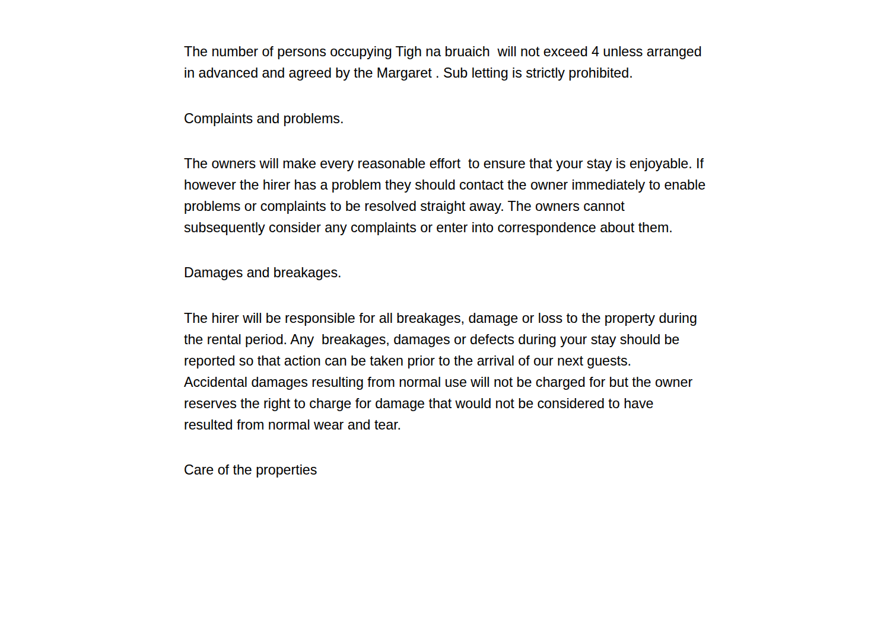The number of persons occupying Tigh na bruaich will not exceed 4 unless arranged in advanced and agreed by the Margaret . Sub letting is strictly prohibited.
Complaints and problems.
The owners will make every reasonable effort to ensure that your stay is enjoyable. If however the hirer has a problem they should contact the owner immediately to enable problems or complaints to be resolved straight away. The owners cannot subsequently consider any complaints or enter into correspondence about them.
Damages and breakages.
The hirer will be responsible for all breakages, damage or loss to the property during the rental period. Any breakages, damages or defects during your stay should be reported so that action can be taken prior to the arrival of our next guests.
Accidental damages resulting from normal use will not be charged for but the owner reserves the right to charge for damage that would not be considered to have resulted from normal wear and tear.
Care of the properties